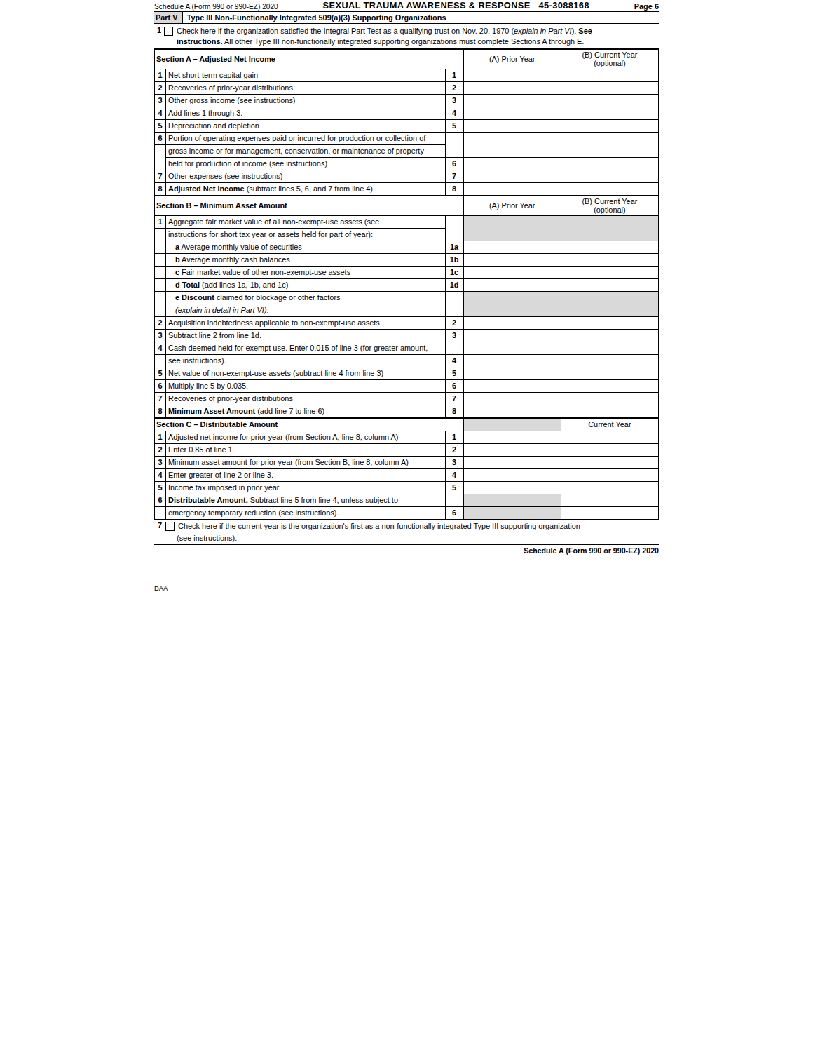Schedule A (Form 990 or 990-EZ) 2020
SEXUAL TRAUMA AWARENESS & RESPONSE 45-3088168
Page 6
Part V
Type III Non-Functionally Integrated 509(a)(3) Supporting Organizations
1
Check here if the organization satisfied the Integral Part Test as a qualifying trust on Nov. 20, 1970 (explain in Part VI). See
instructions. All other Type III non-functionally integrated supporting organizations must complete Sections A through E.
| Section A – Adjusted Net Income | (A) Prior Year | (B) Current Year (optional) |
| 1 | Net short-term capital gain | 1 | | |
| 2 | Recoveries of prior-year distributions | 2 | | |
| 3 | Other gross income (see instructions) | 3 | | |
| 4 | Add lines 1 through 3. | 4 | | |
| 5 | Depreciation and depletion | 5 | | |
| 6 | Portion of operating expenses paid or incurred for production or collection of | | | |
| | gross income or for management, conservation, or maintenance of property | | | |
| | held for production of income (see instructions) | 6 | | |
| 7 | Other expenses (see instructions) | 7 | | |
| 8 | Adjusted Net Income (subtract lines 5, 6, and 7 from line 4) | 8 | | |
| Section B – Minimum Asset Amount | (A) Prior Year | (B) Current Year (optional) |
| 1 | Aggregate fair market value of all non-exempt-use assets (see | | | |
| | instructions for short tax year or assets held for part of year): | | | |
| | a Average monthly value of securities | 1a | | |
| | b Average monthly cash balances | 1b | | |
| | c Fair market value of other non-exempt-use assets | 1c | | |
| | d Total (add lines 1a, 1b, and 1c) | 1d | | |
| | e Discount claimed for blockage or other factors | | | |
| | (explain in detail in Part VI) : | | | |
| 2 | Acquisition indebtedness applicable to non-exempt-use assets | 2 | | |
| 3 | Subtract line 2 from line 1d. | 3 | | |
| 4 | Cash deemed held for exempt use. Enter 0.015 of line 3 (for greater amount, | | | |
| | see instructions). | 4 | | |
| 5 | Net value of non-exempt-use assets (subtract line 4 from line 3) | 5 | | |
| 6 | Multiply line 5 by 0.035. | 6 | | |
| 7 | Recoveries of prior-year distributions | 7 | | |
| 8 | Minimum Asset Amount (add line 7 to line 6) | 8 | | |
| Section C – Distributable Amount | | Current Year |
| 1 | Adjusted net income for prior year (from Section A, line 8, column A) | 1 | | |
| 2 | Enter 0.85 of line 1. | 2 | | |
| 3 | Minimum asset amount for prior year (from Section B, line 8, column A) | 3 | | |
| 4 | Enter greater of line 2 or line 3. | 4 | | |
| 5 | Income tax imposed in prior year | 5 | | |
| 6 | Distributable Amount. Subtract line 5 from line 4, unless subject to | | | |
| | emergency temporary reduction (see instructions). | 6 | | |
7
Check here if the current year is the organization's first as a non-functionally integrated Type III supporting organization
(see instructions).
Schedule A (Form 990 or 990-EZ) 2020
DAA